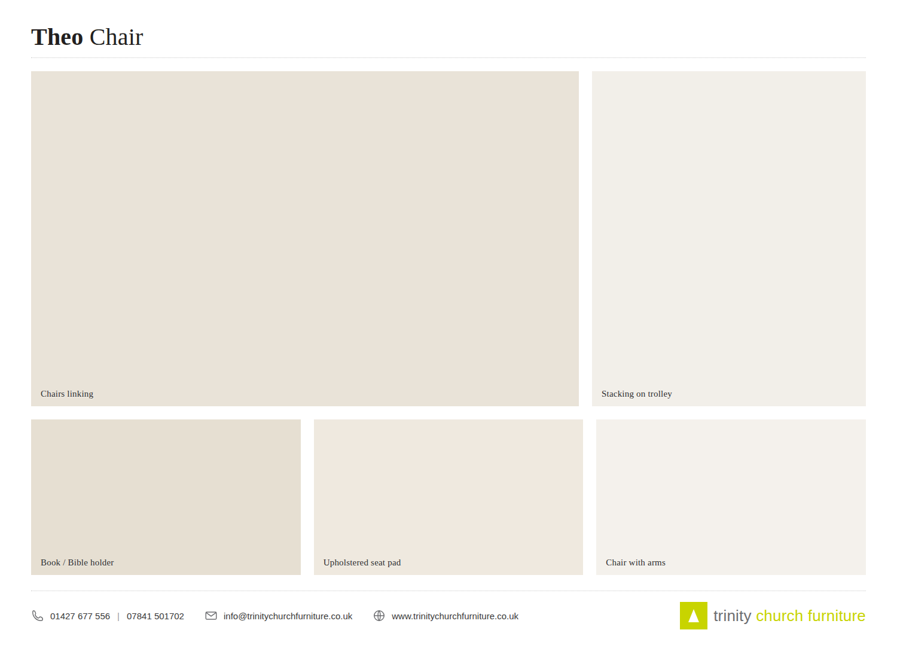Theo Chair
Chairs linking
Stacking on trolley
Book / Bible holder
Upholstered seat pad
Chair with arms
01427 677 556 | 07841 501702
info@trinitychurchfurniture.co.uk
www.trinitychurchfurniture.co.uk
trinity church furniture